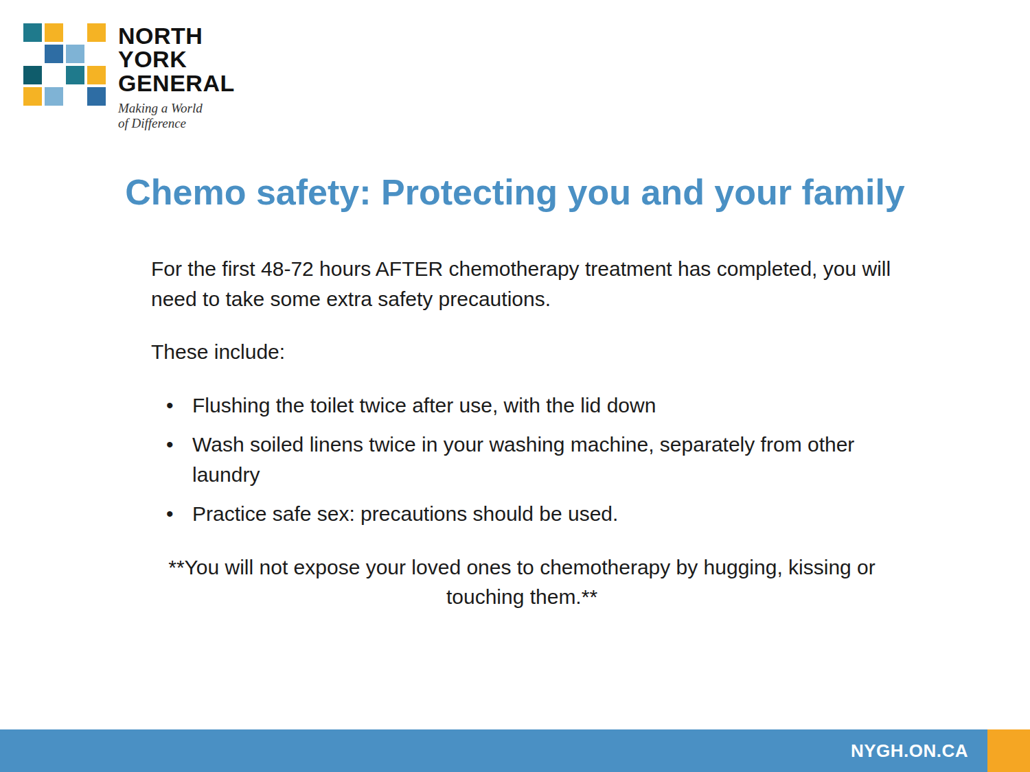NORTH YORK GENERAL
Making a World
of Difference
Chemo safety: Protecting you and your family
For the first 48-72 hours AFTER chemotherapy treatment has completed, you will need to take some extra safety precautions.
These include:
Flushing the toilet twice after use, with the lid down
Wash soiled linens twice in your washing machine, separately from other laundry
Practice safe sex: precautions should be used.
**You will not expose your loved ones to chemotherapy by hugging, kissing or touching them.**
NYGH.ON.CA